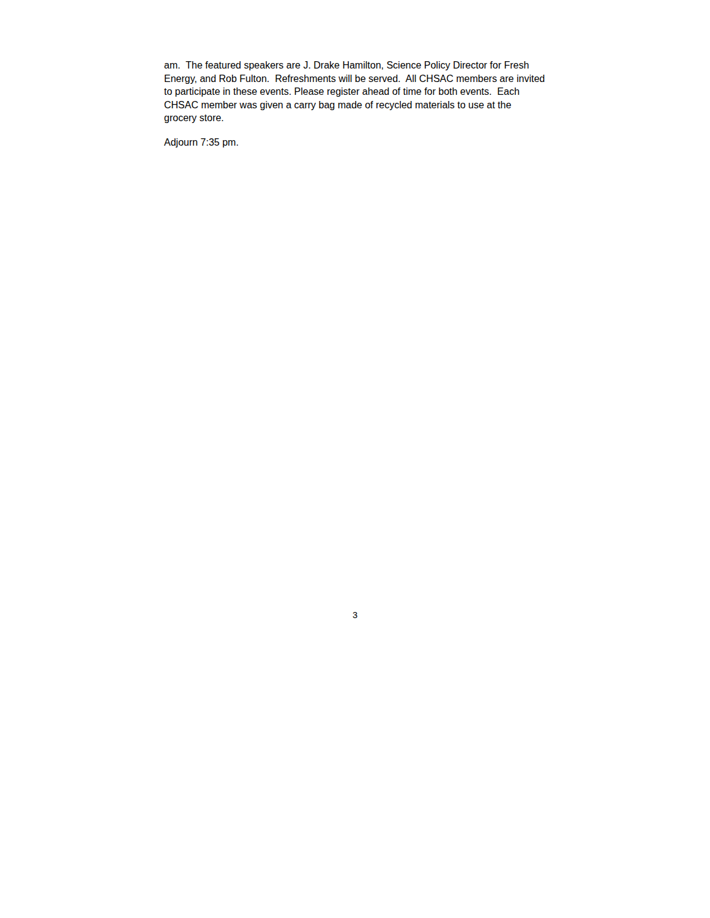am. The featured speakers are J. Drake Hamilton, Science Policy Director for Fresh Energy, and Rob Fulton. Refreshments will be served. All CHSAC members are invited to participate in these events. Please register ahead of time for both events. Each CHSAC member was given a carry bag made of recycled materials to use at the grocery store.
Adjourn 7:35 pm.
3